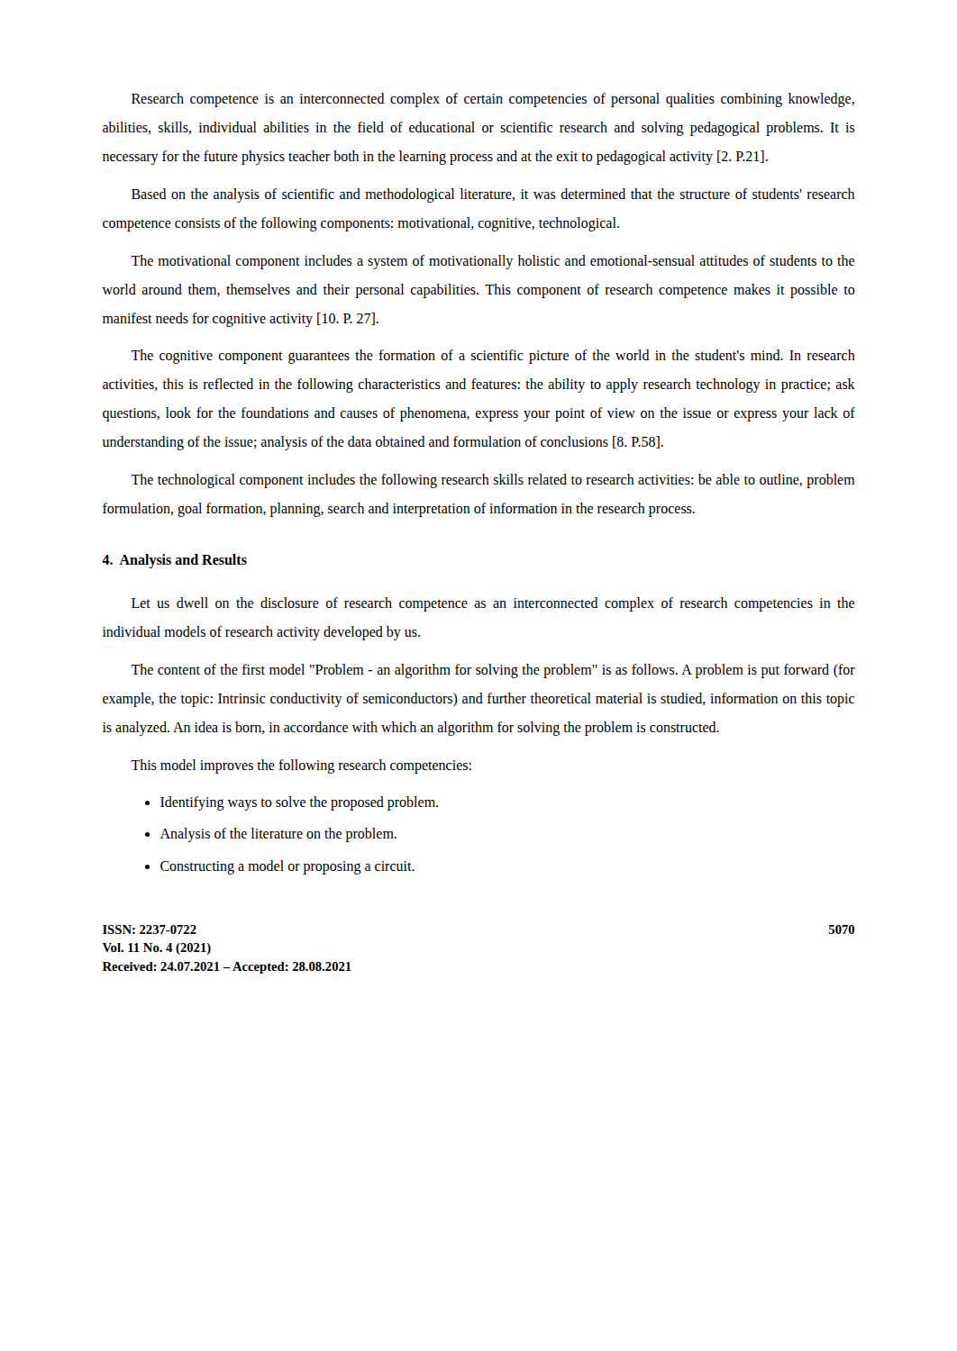Research competence is an interconnected complex of certain competencies of personal qualities combining knowledge, abilities, skills, individual abilities in the field of educational or scientific research and solving pedagogical problems. It is necessary for the future physics teacher both in the learning process and at the exit to pedagogical activity [2. P.21].
Based on the analysis of scientific and methodological literature, it was determined that the structure of students' research competence consists of the following components: motivational, cognitive, technological.
The motivational component includes a system of motivationally holistic and emotional-sensual attitudes of students to the world around them, themselves and their personal capabilities. This component of research competence makes it possible to manifest needs for cognitive activity [10. P. 27].
The cognitive component guarantees the formation of a scientific picture of the world in the student's mind. In research activities, this is reflected in the following characteristics and features: the ability to apply research technology in practice; ask questions, look for the foundations and causes of phenomena, express your point of view on the issue or express your lack of understanding of the issue; analysis of the data obtained and formulation of conclusions [8. P.58].
The technological component includes the following research skills related to research activities: be able to outline, problem formulation, goal formation, planning, search and interpretation of information in the research process.
4. Analysis and Results
Let us dwell on the disclosure of research competence as an interconnected complex of research competencies in the individual models of research activity developed by us.
The content of the first model "Problem - an algorithm for solving the problem" is as follows. A problem is put forward (for example, the topic: Intrinsic conductivity of semiconductors) and further theoretical material is studied, information on this topic is analyzed. An idea is born, in accordance with which an algorithm for solving the problem is constructed.
This model improves the following research competencies:
Identifying ways to solve the proposed problem.
Analysis of the literature on the problem.
Constructing a model or proposing a circuit.
5070 ISSN: 2237-0722
Vol. 11 No. 4 (2021)
Received: 24.07.2021 – Accepted: 28.08.2021